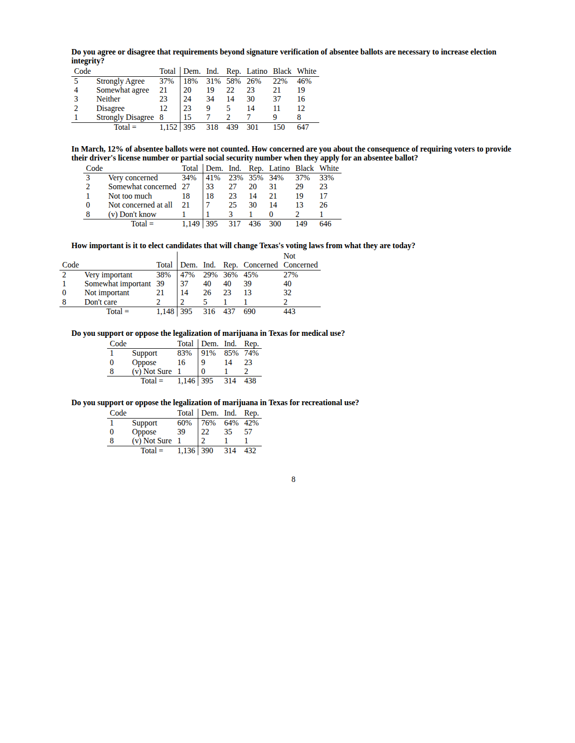Do you agree or disagree that requirements beyond signature verification of absentee ballots are necessary to increase election integrity?
| Code | | Total | Dem. | Ind. | Rep. | Latino | Black | White |
| --- | --- | --- | --- | --- | --- | --- | --- | --- |
| 5 | Strongly Agree | 37% | 18% | 31% | 58% | 26% | 22% | 46% |
| 4 | Somewhat agree | 21 | 20 | 19 | 22 | 23 | 21 | 19 |
| 3 | Neither | 23 | 24 | 34 | 14 | 30 | 37 | 16 |
| 2 | Disagree | 12 | 23 | 9 | 5 | 14 | 11 | 12 |
| 1 | Strongly Disagree | 8 | 15 | 7 | 2 | 7 | 9 | 8 |
| | Total = | 1,152 | 395 | 318 | 439 | 301 | 150 | 647 |
In March, 12% of absentee ballots were not counted. How concerned are you about the consequence of requiring voters to provide their driver's license number or partial social security number when they apply for an absentee ballot?
| Code | | Total | Dem. | Ind. | Rep. | Latino | Black | White |
| --- | --- | --- | --- | --- | --- | --- | --- | --- |
| 3 | Very concerned | 34% | 41% | 23% | 35% | 34% | 37% | 33% |
| 2 | Somewhat concerned | 27 | 33 | 27 | 20 | 31 | 29 | 23 |
| 1 | Not too much | 18 | 18 | 23 | 14 | 21 | 19 | 17 |
| 0 | Not concerned at all | 21 | 7 | 25 | 30 | 14 | 13 | 26 |
| 8 | (v) Don't know | 1 | 1 | 3 | 1 | 0 | 2 | 1 |
| | Total = | 1,149 | 395 | 317 | 436 | 300 | 149 | 646 |
How important is it to elect candidates that will change Texas's voting laws from what they are today?
| Code | | Total | Dem. | Ind. | Rep. | Concerned | Not Concerned |
| --- | --- | --- | --- | --- | --- | --- | --- |
| 2 | Very important | 38% | 47% | 29% | 36% | 45% | 27% |
| 1 | Somewhat important | 39 | 37 | 40 | 40 | 39 | 40 |
| 0 | Not important | 21 | 14 | 26 | 23 | 13 | 32 |
| 8 | Don't care | 2 | 2 | 5 | 1 | 1 | 2 |
| | Total = | 1,148 | 395 | 316 | 437 | 690 | 443 |
Do you support or oppose the legalization of marijuana in Texas for medical use?
| Code | | Total | Dem. | Ind. | Rep. |
| --- | --- | --- | --- | --- | --- |
| 1 | Support | 83% | 91% | 85% | 74% |
| 0 | Oppose | 16 | 9 | 14 | 23 |
| 8 | (v) Not Sure | 1 | 0 | 1 | 2 |
| | Total = | 1,146 | 395 | 314 | 438 |
Do you support or oppose the legalization of marijuana in Texas for recreational use?
| Code | | Total | Dem. | Ind. | Rep. |
| --- | --- | --- | --- | --- | --- |
| 1 | Support | 60% | 76% | 64% | 42% |
| 0 | Oppose | 39 | 22 | 35 | 57 |
| 8 | (v) Not Sure | 1 | 2 | 1 | 1 |
| | Total = | 1,136 | 390 | 314 | 432 |
8